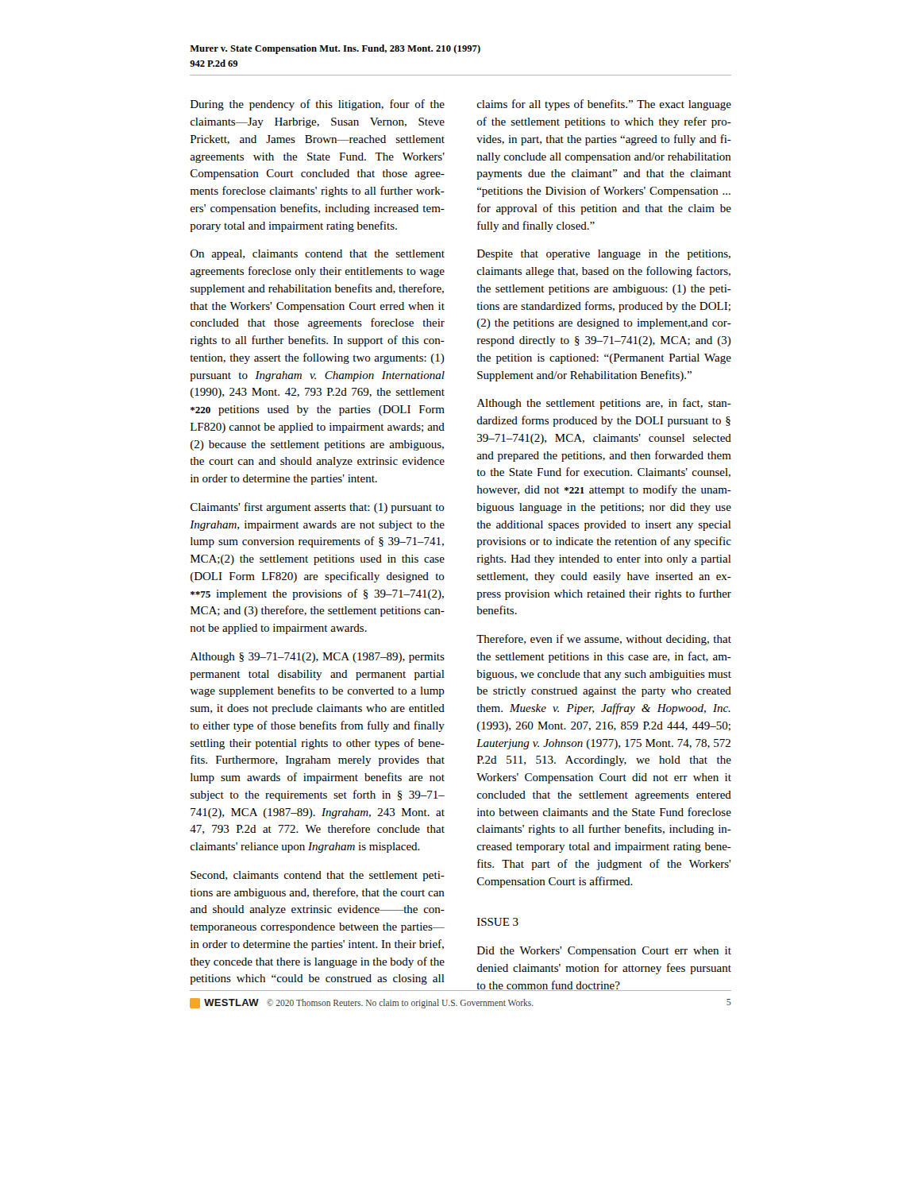Murer v. State Compensation Mut. Ins. Fund, 283 Mont. 210 (1997)
942 P.2d 69
During the pendency of this litigation, four of the claimants—Jay Harbrige, Susan Vernon, Steve Prickett, and James Brown—reached settlement agreements with the State Fund. The Workers' Compensation Court concluded that those agreements foreclose claimants' rights to all further workers' compensation benefits, including increased temporary total and impairment rating benefits.
On appeal, claimants contend that the settlement agreements foreclose only their entitlements to wage supplement and rehabilitation benefits and, therefore, that the Workers' Compensation Court erred when it concluded that those agreements foreclose their rights to all further benefits. In support of this contention, they assert the following two arguments: (1) pursuant to Ingraham v. Champion International (1990), 243 Mont. 42, 793 P.2d 769, the settlement *220 petitions used by the parties (DOLI Form LF820) cannot be applied to impairment awards; and (2) because the settlement petitions are ambiguous, the court can and should analyze extrinsic evidence in order to determine the parties' intent.
Claimants' first argument asserts that: (1) pursuant to Ingraham, impairment awards are not subject to the lump sum conversion requirements of § 39–71–741, MCA;(2) the settlement petitions used in this case (DOLI Form LF820) are specifically designed to **75 implement the provisions of § 39–71–741(2), MCA; and (3) therefore, the settlement petitions cannot be applied to impairment awards.
Although § 39–71–741(2), MCA (1987–89), permits permanent total disability and permanent partial wage supplement benefits to be converted to a lump sum, it does not preclude claimants who are entitled to either type of those benefits from fully and finally settling their potential rights to other types of benefits. Furthermore, Ingraham merely provides that lump sum awards of impairment benefits are not subject to the requirements set forth in § 39–71–741(2), MCA (1987–89). Ingraham, 243 Mont. at 47, 793 P.2d at 772. We therefore conclude that claimants' reliance upon Ingraham is misplaced.
Second, claimants contend that the settlement petitions are ambiguous and, therefore, that the court can and should analyze extrinsic evidence——the contemporaneous correspondence between the parties—in order to determine the parties' intent. In their brief, they concede that there is language in the body of the petitions which “could be construed as closing all claims for all types of benefits.” The exact language of the settlement petitions to which they refer provides, in part, that the parties “agreed to fully and finally conclude all compensation and/or rehabilitation payments due the claimant” and that the claimant “petitions the Division of Workers' Compensation ... for approval of this petition and that the claim be fully and finally closed.”
Despite that operative language in the petitions, claimants allege that, based on the following factors, the settlement petitions are ambiguous: (1) the petitions are standardized forms, produced by the DOLI; (2) the petitions are designed to implement,and correspond directly to § 39–71–741(2), MCA; and (3) the petition is captioned: “(Permanent Partial Wage Supplement and/or Rehabilitation Benefits).”
Although the settlement petitions are, in fact, standardized forms produced by the DOLI pursuant to § 39–71–741(2), MCA, claimants' counsel selected and prepared the petitions, and then forwarded them to the State Fund for execution. Claimants' counsel, however, did not *221 attempt to modify the unambiguous language in the petitions; nor did they use the additional spaces provided to insert any special provisions or to indicate the retention of any specific rights. Had they intended to enter into only a partial settlement, they could easily have inserted an express provision which retained their rights to further benefits.
Therefore, even if we assume, without deciding, that the settlement petitions in this case are, in fact, ambiguous, we conclude that any such ambiguities must be strictly construed against the party who created them. Mueske v. Piper, Jaffray & Hopwood, Inc. (1993), 260 Mont. 207, 216, 859 P.2d 444, 449–50; Lauterjung v. Johnson (1977), 175 Mont. 74, 78, 572 P.2d 511, 513. Accordingly, we hold that the Workers' Compensation Court did not err when it concluded that the settlement agreements entered into between claimants and the State Fund foreclose claimants' rights to all further benefits, including increased temporary total and impairment rating benefits. That part of the judgment of the Workers' Compensation Court is affirmed.
ISSUE 3
Did the Workers' Compensation Court err when it denied claimants' motion for attorney fees pursuant to the common fund doctrine?
WESTLAW © 2020 Thomson Reuters. No claim to original U.S. Government Works. 5